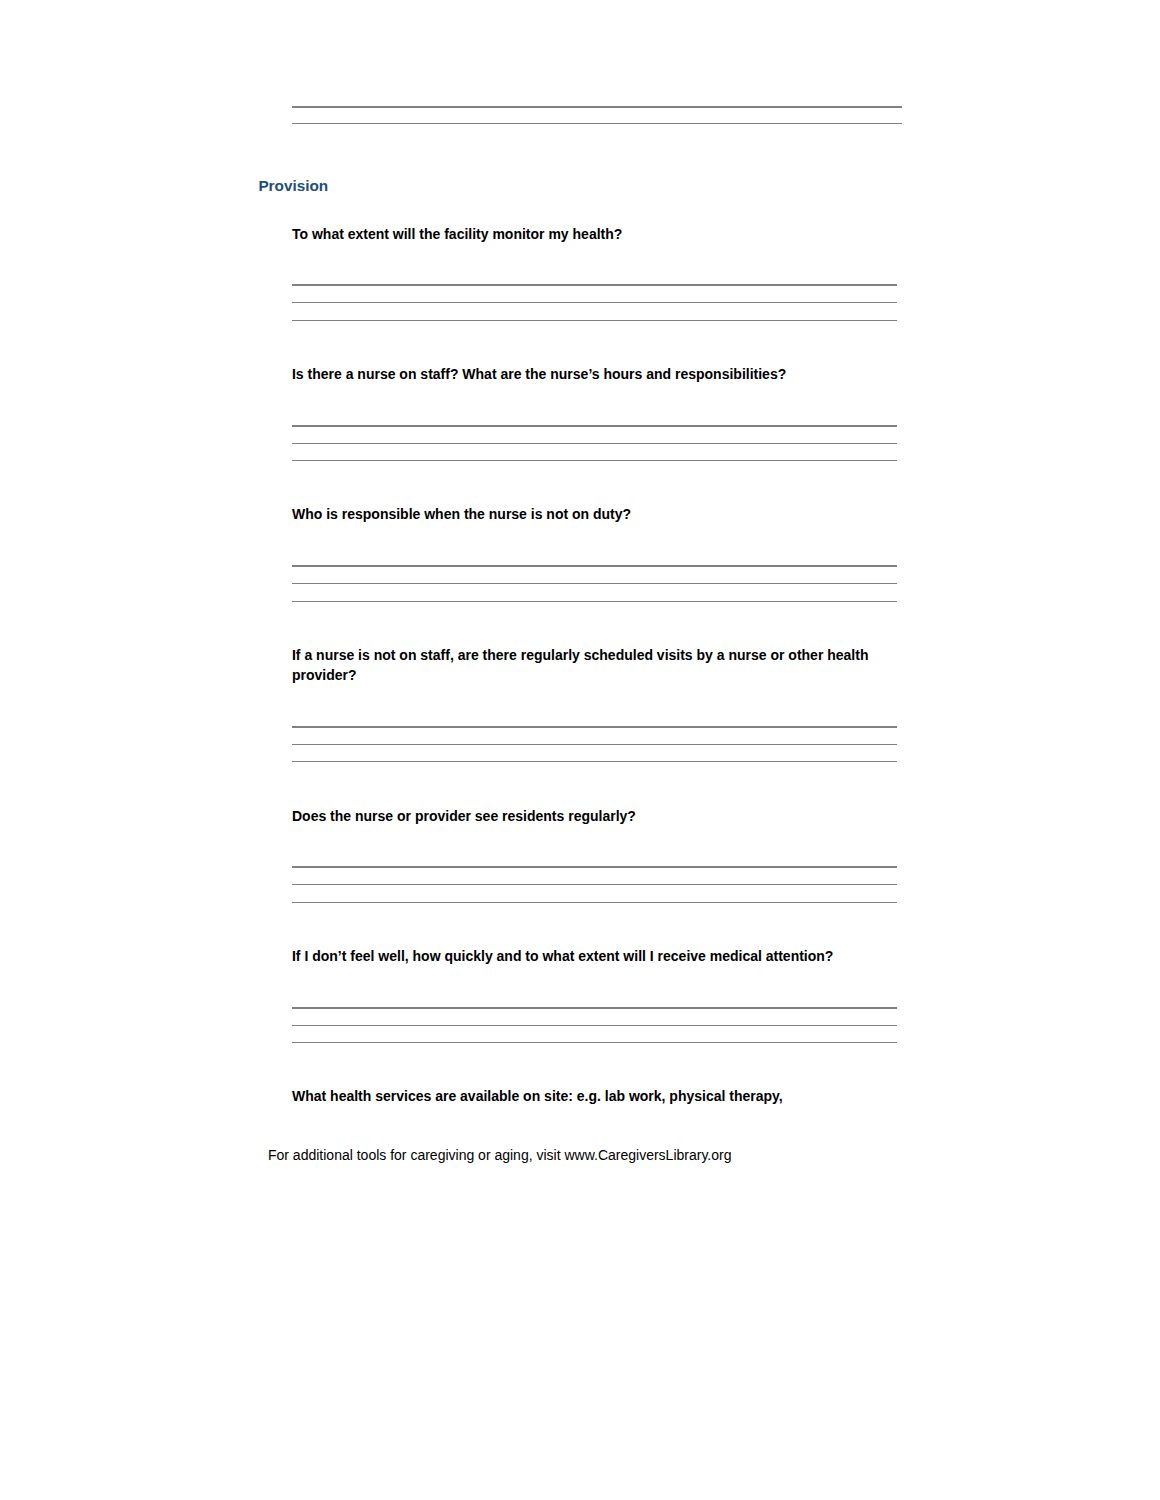Provision
To what extent will the facility monitor my health?
Is there a nurse on staff? What are the nurse’s hours and responsibilities?
Who is responsible when the nurse is not on duty?
If a nurse is not on staff, are there regularly scheduled visits by a nurse or other health provider?
Does the nurse or provider see residents regularly?
If I don’t feel well, how quickly and to what extent will I receive medical attention?
What health services are available on site: e.g. lab work, physical therapy,
For additional tools for caregiving or aging, visit www.CaregiversLibrary.org